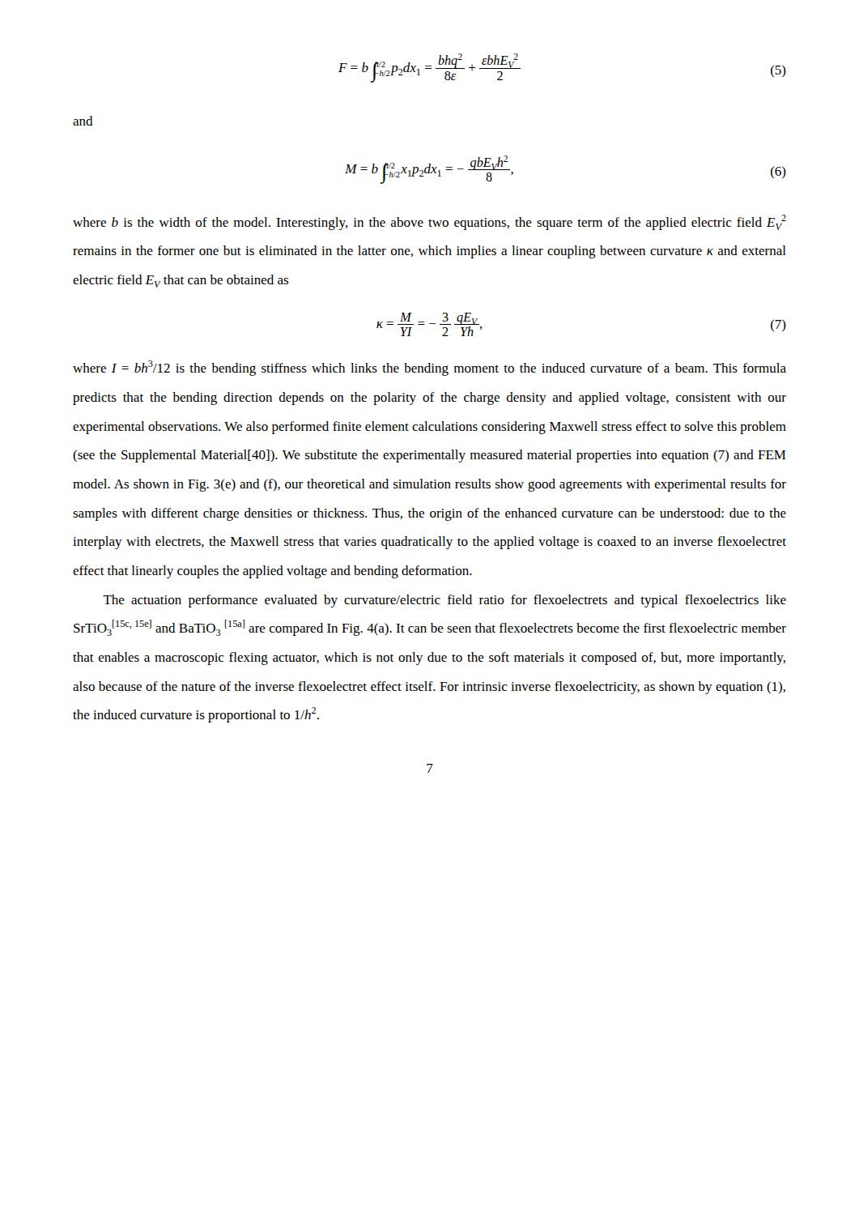F = b ∫h/2−h/2 p2dx1 = bhq28ε + εbhEV22
(5)
and
M = b ∫h/2−h/2 x1p2dx1 = − qbEVh28,
(6)
where b is the width of the model. Interestingly, in the above two equations, the square term of the applied electric field EV2 remains in the former one but is eliminated in the latter one, which implies a linear coupling between curvature κ and external electric field EV that can be obtained as
κ = MYI = − 32 qEV Yh,
(7)
where I = bh3/12 is the bending stiffness which links the bending moment to the induced curvature of a beam. This formula predicts that the bending direction depends on the polarity of the charge density and applied voltage, consistent with our experimental observations. We also performed finite element calculations considering Maxwell stress effect to solve this problem (see the Supplemental Material[40]). We substitute the experimentally measured material properties into equation (7) and FEM model. As shown in Fig. 3(e) and (f), our theoretical and simulation results show good agreements with experimental results for samples with different charge densities or thickness. Thus, the origin of the enhanced curvature can be understood: due to the interplay with electrets, the Maxwell stress that varies quadratically to the applied voltage is coaxed to an inverse flexoelectret effect that linearly couples the applied voltage and bending deformation.
The actuation performance evaluated by curvature/electric field ratio for flexoelectrets and typical flexoelectrics like SrTiO3[15c, 15e] and BaTiO3 [15a] are compared In Fig. 4(a). It can be seen that flexoelectrets become the first flexoelectric member that enables a macroscopic flexing actuator, which is not only due to the soft materials it composed of, but, more importantly, also because of the nature of the inverse flexoelectret effect itself. For intrinsic inverse flexoelectricity, as shown by equation (1), the induced curvature is proportional to 1/h2.
7